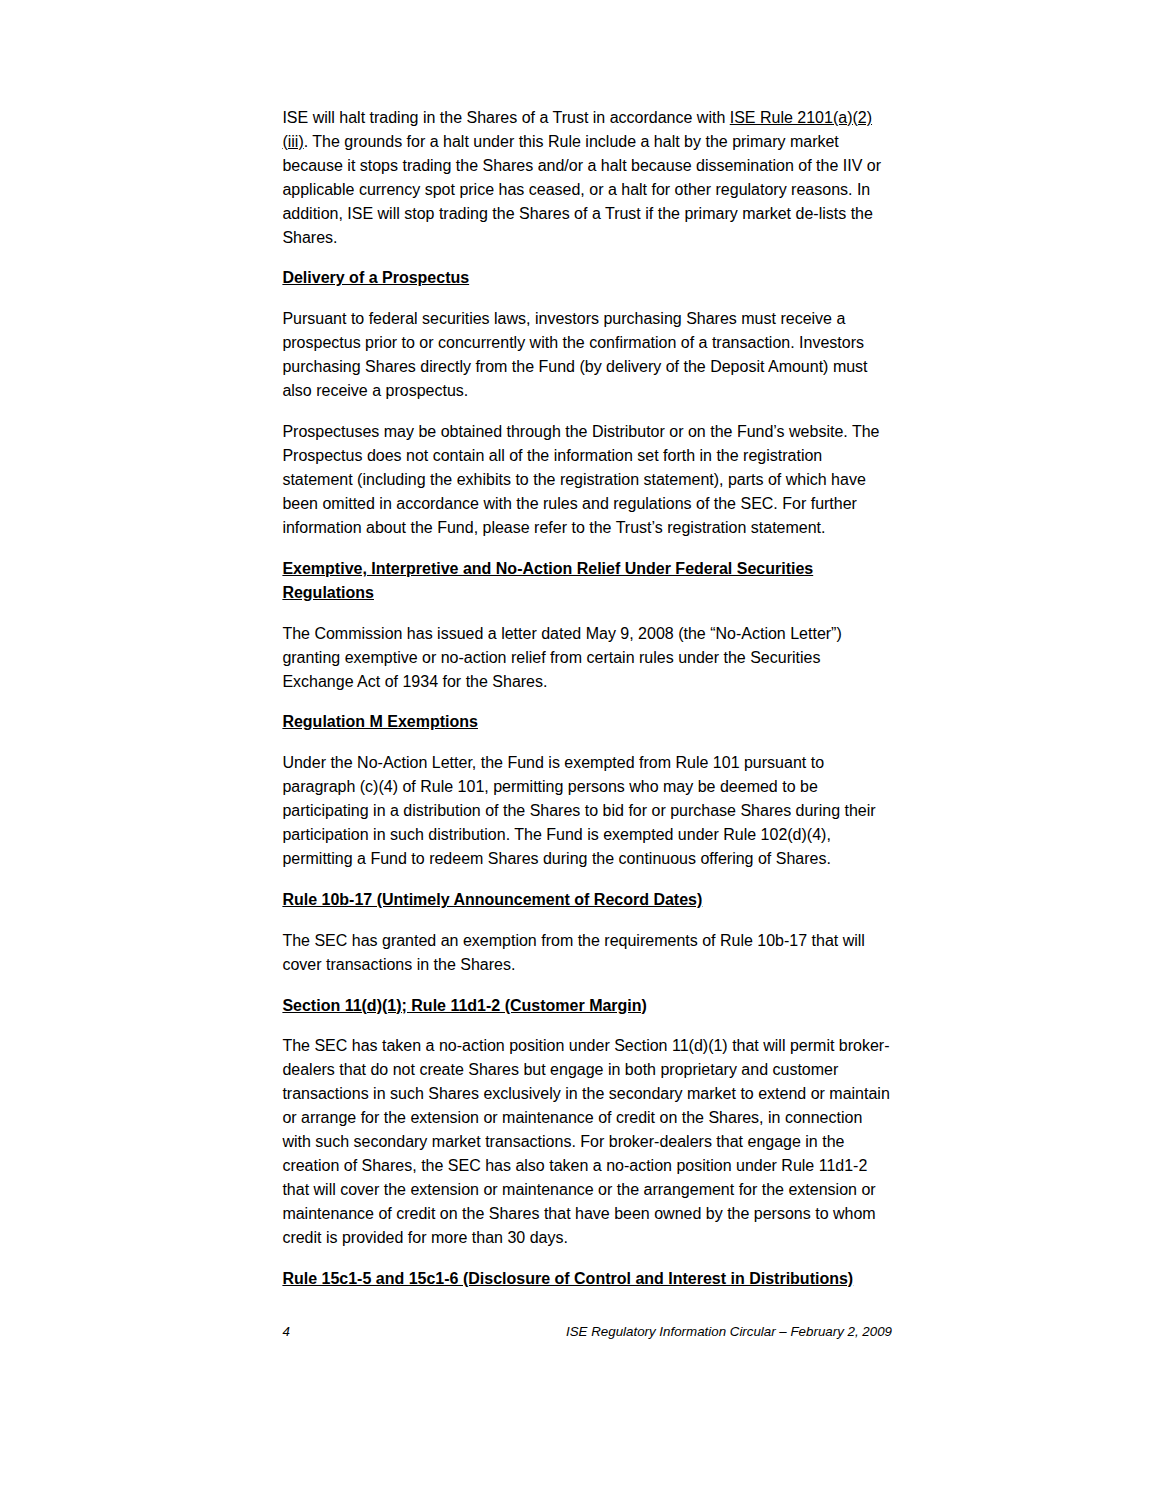ISE will halt trading in the Shares of a Trust in accordance with ISE Rule 2101(a)(2)(iii). The grounds for a halt under this Rule include a halt by the primary market because it stops trading the Shares and/or a halt because dissemination of the IIV or applicable currency spot price has ceased, or a halt for other regulatory reasons. In addition, ISE will stop trading the Shares of a Trust if the primary market de-lists the Shares.
Delivery of a Prospectus
Pursuant to federal securities laws, investors purchasing Shares must receive a prospectus prior to or concurrently with the confirmation of a transaction. Investors purchasing Shares directly from the Fund (by delivery of the Deposit Amount) must also receive a prospectus.
Prospectuses may be obtained through the Distributor or on the Fund’s website. The Prospectus does not contain all of the information set forth in the registration statement (including the exhibits to the registration statement), parts of which have been omitted in accordance with the rules and regulations of the SEC. For further information about the Fund, please refer to the Trust’s registration statement.
Exemptive, Interpretive and No-Action Relief Under Federal Securities Regulations
The Commission has issued a letter dated May 9, 2008 (the “No-Action Letter”) granting exemptive or no-action relief from certain rules under the Securities Exchange Act of 1934 for the Shares.
Regulation M Exemptions
Under the No-Action Letter, the Fund is exempted from Rule 101 pursuant to paragraph (c)(4) of Rule 101, permitting persons who may be deemed to be participating in a distribution of the Shares to bid for or purchase Shares during their participation in such distribution. The Fund is exempted under Rule 102(d)(4), permitting a Fund to redeem Shares during the continuous offering of Shares.
Rule 10b-17 (Untimely Announcement of Record Dates)
The SEC has granted an exemption from the requirements of Rule 10b-17 that will cover transactions in the Shares.
Section 11(d)(1); Rule 11d1-2 (Customer Margin)
The SEC has taken a no-action position under Section 11(d)(1) that will permit broker-dealers that do not create Shares but engage in both proprietary and customer transactions in such Shares exclusively in the secondary market to extend or maintain or arrange for the extension or maintenance of credit on the Shares, in connection with such secondary market transactions. For broker-dealers that engage in the creation of Shares, the SEC has also taken a no-action position under Rule 11d1-2 that will cover the extension or maintenance or the arrangement for the extension or maintenance of credit on the Shares that have been owned by the persons to whom credit is provided for more than 30 days.
Rule 15c1-5 and 15c1-6 (Disclosure of Control and Interest in Distributions)
4
ISE Regulatory Information Circular – February 2, 2009